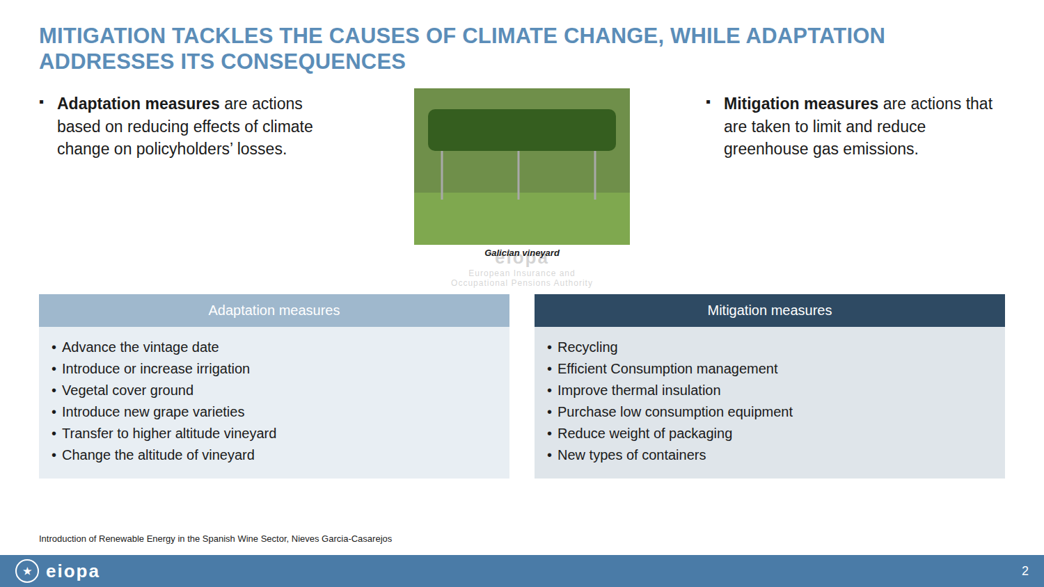Mitigation tackles the causes of climate change, while adaptation addresses its consequences
Adaptation measures are actions based on reducing effects of climate change on policyholders’ losses.
Galician vineyard
eiopa
European Insurance and
Occupational Pensions Authority
Mitigation measures are actions that are taken to limit and reduce greenhouse gas emissions.
Adaptation measures
Advance the vintage date
Introduce or increase irrigation
Vegetal cover ground
Introduce new grape varieties
Transfer to higher altitude vineyard
Change the altitude of vineyard
Mitigation measures
Recycling
Efficient Consumption management
Improve thermal insulation
Purchase low consumption equipment
Reduce weight of packaging
New types of containers
Introduction of Renewable Energy in the Spanish Wine Sector, Nieves Garcia-Casarejos
★eiopa
2